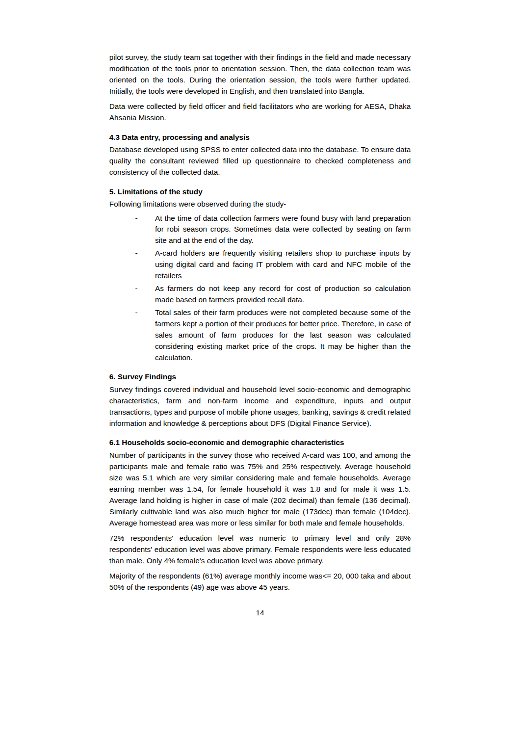pilot survey, the study team sat together with their findings in the field and made necessary modification of the tools prior to orientation session. Then, the data collection team was oriented on the tools. During the orientation session, the tools were further updated. Initially, the tools were developed in English, and then translated into Bangla.
Data were collected by field officer and field facilitators who are working for AESA, Dhaka Ahsania Mission.
4.3 Data entry, processing and analysis
Database developed using SPSS to enter collected data into the database. To ensure data quality the consultant reviewed filled up questionnaire to checked completeness and consistency of the collected data.
5. Limitations of the study
Following limitations were observed during the study-
At the time of data collection farmers were found busy with land preparation for robi season crops. Sometimes data were collected by seating on farm site and at the end of the day.
A-card holders are frequently visiting retailers shop to purchase inputs by using digital card and facing IT problem with card and NFC mobile of the retailers
As farmers do not keep any record for cost of production so calculation made based on farmers provided recall data.
Total sales of their farm produces were not completed because some of the farmers kept a portion of their produces for better price. Therefore, in case of sales amount of farm produces for the last season was calculated considering existing market price of the crops. It may be higher than the calculation.
6. Survey Findings
Survey findings covered individual and household level socio-economic and demographic characteristics, farm and non-farm income and expenditure, inputs and output transactions, types and purpose of mobile phone usages, banking, savings & credit related information and knowledge & perceptions about DFS (Digital Finance Service).
6.1 Households socio-economic and demographic characteristics
Number of participants in the survey those who received A-card was 100, and among the participants male and female ratio was 75% and 25% respectively. Average household size was 5.1 which are very similar considering male and female households. Average earning member was 1.54, for female household it was 1.8 and for male it was 1.5. Average land holding is higher in case of male (202 decimal) than female (136 decimal). Similarly cultivable land was also much higher for male (173dec) than female (104dec). Average homestead area was more or less similar for both male and female households.
72% respondents' education level was numeric to primary level and only 28% respondents' education level was above primary. Female respondents were less educated than male. Only 4% female's education level was above primary.
Majority of the respondents (61%) average monthly income was<= 20, 000 taka and about 50% of the respondents (49) age was above 45 years.
14